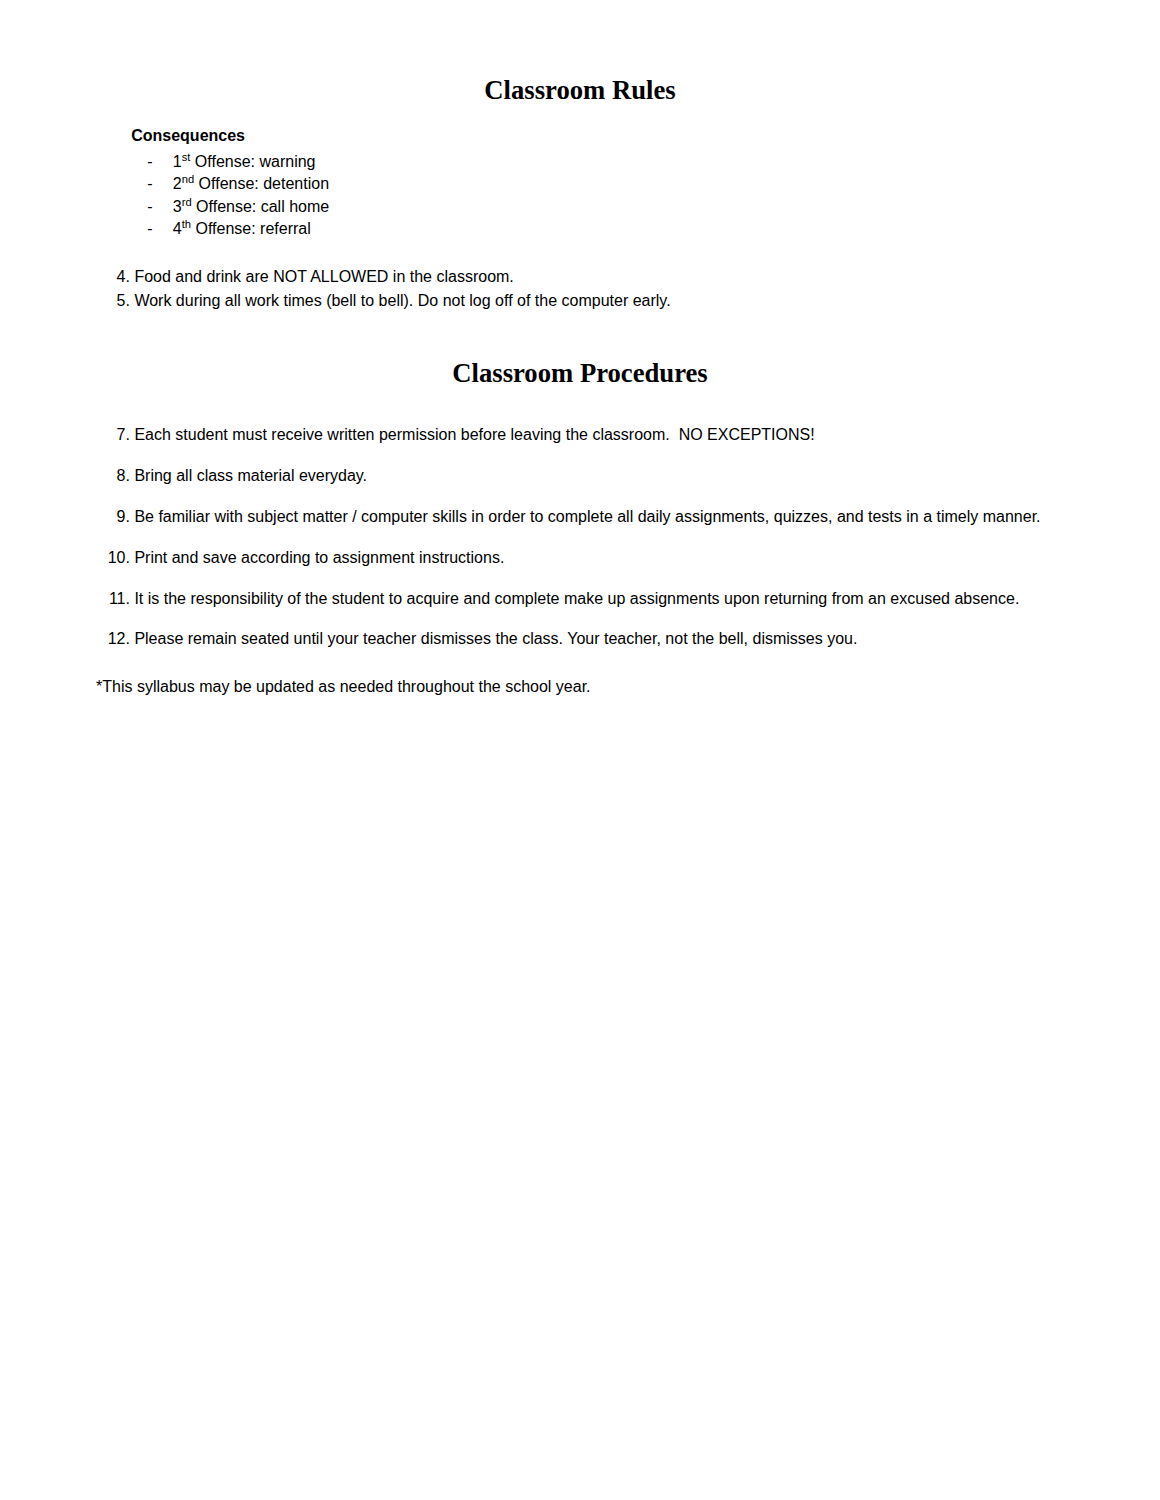Classroom Rules
Consequences
1st Offense: warning
2nd Offense: detention
3rd Offense: call home
4th Offense: referral
Food and drink are NOT ALLOWED in the classroom.
Work during all work times (bell to bell). Do not log off of the computer early.
Classroom Procedures
Each student must receive written permission before leaving the classroom. NO EXCEPTIONS!
Bring all class material everyday.
Be familiar with subject matter / computer skills in order to complete all daily assignments, quizzes, and tests in a timely manner.
Print and save according to assignment instructions.
It is the responsibility of the student to acquire and complete make up assignments upon returning from an excused absence.
Please remain seated until your teacher dismisses the class. Your teacher, not the bell, dismisses you.
*This syllabus may be updated as needed throughout the school year.